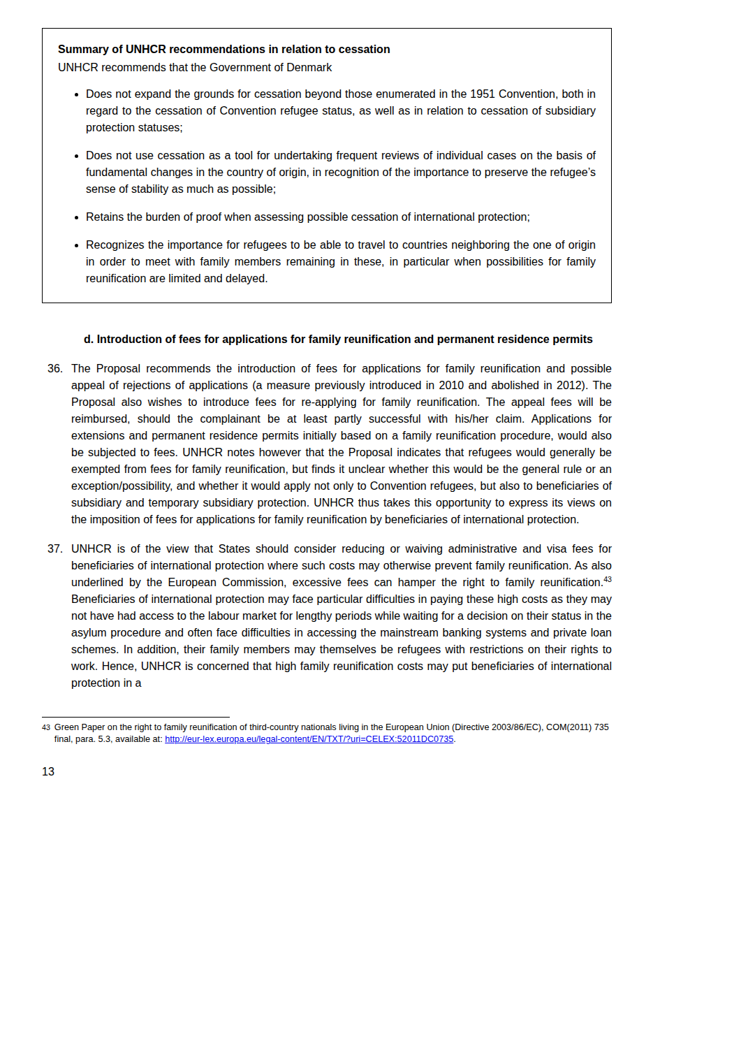Summary of UNHCR recommendations in relation to cessation
UNHCR recommends that the Government of Denmark
Does not expand the grounds for cessation beyond those enumerated in the 1951 Convention, both in regard to the cessation of Convention refugee status, as well as in relation to cessation of subsidiary protection statuses;
Does not use cessation as a tool for undertaking frequent reviews of individual cases on the basis of fundamental changes in the country of origin, in recognition of the importance to preserve the refugee’s sense of stability as much as possible;
Retains the burden of proof when assessing possible cessation of international protection;
Recognizes the importance for refugees to be able to travel to countries neighboring the one of origin in order to meet with family members remaining in these, in particular when possibilities for family reunification are limited and delayed.
d. Introduction of fees for applications for family reunification and permanent residence permits
The Proposal recommends the introduction of fees for applications for family reunification and possible appeal of rejections of applications (a measure previously introduced in 2010 and abolished in 2012). The Proposal also wishes to introduce fees for re-applying for family reunification. The appeal fees will be reimbursed, should the complainant be at least partly successful with his/her claim. Applications for extensions and permanent residence permits initially based on a family reunification procedure, would also be subjected to fees. UNHCR notes however that the Proposal indicates that refugees would generally be exempted from fees for family reunification, but finds it unclear whether this would be the general rule or an exception/possibility, and whether it would apply not only to Convention refugees, but also to beneficiaries of subsidiary and temporary subsidiary protection. UNHCR thus takes this opportunity to express its views on the imposition of fees for applications for family reunification by beneficiaries of international protection.
UNHCR is of the view that States should consider reducing or waiving administrative and visa fees for beneficiaries of international protection where such costs may otherwise prevent family reunification. As also underlined by the European Commission, excessive fees can hamper the right to family reunification.43 Beneficiaries of international protection may face particular difficulties in paying these high costs as they may not have had access to the labour market for lengthy periods while waiting for a decision on their status in the asylum procedure and often face difficulties in accessing the mainstream banking systems and private loan schemes. In addition, their family members may themselves be refugees with restrictions on their rights to work. Hence, UNHCR is concerned that high family reunification costs may put beneficiaries of international protection in a
43 Green Paper on the right to family reunification of third-country nationals living in the European Union (Directive 2003/86/EC), COM(2011) 735 final, para. 5.3, available at: http://eur-lex.europa.eu/legal-content/EN/TXT/?uri=CELEX:52011DC0735.
13